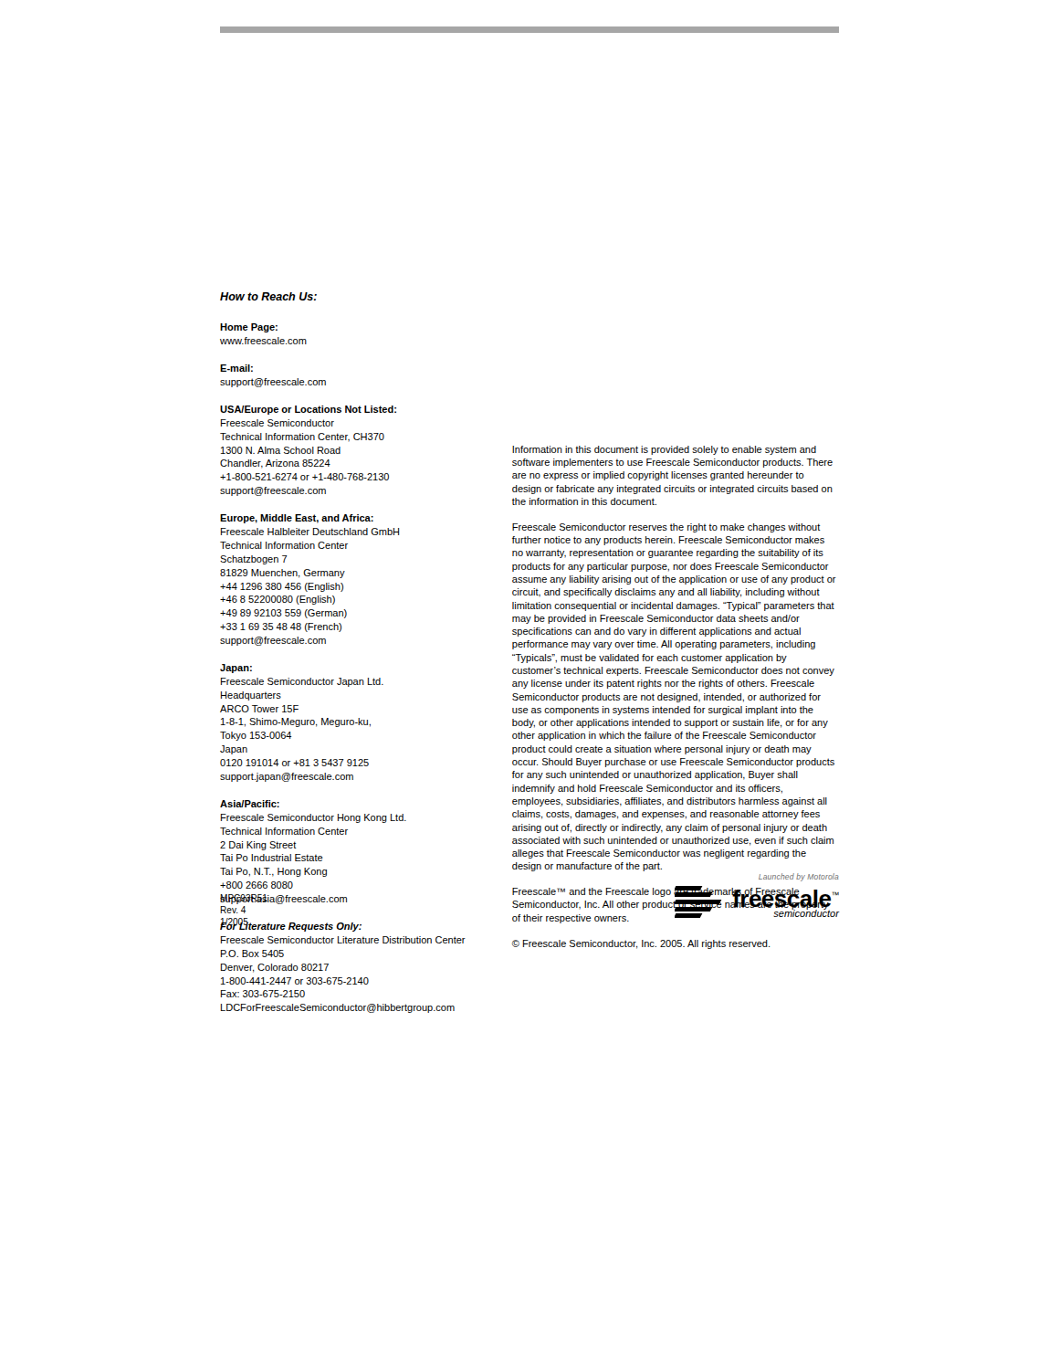How to Reach Us:
Home Page:
www.freescale.com
E-mail:
support@freescale.com
USA/Europe or Locations Not Listed:
Freescale Semiconductor
Technical Information Center, CH370
1300 N. Alma School Road
Chandler, Arizona 85224
+1-800-521-6274 or +1-480-768-2130
support@freescale.com
Europe, Middle East, and Africa:
Freescale Halbleiter Deutschland GmbH
Technical Information Center
Schatzbogen 7
81829 Muenchen, Germany
+44 1296 380 456 (English)
+46 8 52200080 (English)
+49 89 92103 559 (German)
+33 1 69 35 48 48 (French)
support@freescale.com
Japan:
Freescale Semiconductor Japan Ltd.
Headquarters
ARCO Tower 15F
1-8-1, Shimo-Meguro, Meguro-ku,
Tokyo 153-0064
Japan
0120 191014 or +81 3 5437 9125
support.japan@freescale.com
Asia/Pacific:
Freescale Semiconductor Hong Kong Ltd.
Technical Information Center
2 Dai King Street
Tai Po Industrial Estate
Tai Po, N.T., Hong Kong
+800 2666 8080
support.asia@freescale.com
For Literature Requests Only:
Freescale Semiconductor Literature Distribution Center
P.O. Box 5405
Denver, Colorado 80217
1-800-441-2447 or 303-675-2140
Fax: 303-675-2150
LDCForFreescaleSemiconductor@hibbertgroup.com
Information in this document is provided solely to enable system and software implementers to use Freescale Semiconductor products. There are no express or implied copyright licenses granted hereunder to design or fabricate any integrated circuits or integrated circuits based on the information in this document.
Freescale Semiconductor reserves the right to make changes without further notice to any products herein. Freescale Semiconductor makes no warranty, representation or guarantee regarding the suitability of its products for any particular purpose, nor does Freescale Semiconductor assume any liability arising out of the application or use of any product or circuit, and specifically disclaims any and all liability, including without limitation consequential or incidental damages. “Typical” parameters that may be provided in Freescale Semiconductor data sheets and/or specifications can and do vary in different applications and actual performance may vary over time. All operating parameters, including “Typicals”, must be validated for each customer application by customer’s technical experts. Freescale Semiconductor does not convey any license under its patent rights nor the rights of others. Freescale Semiconductor products are not designed, intended, or authorized for use as components in systems intended for surgical implant into the body, or other applications intended to support or sustain life, or for any other application in which the failure of the Freescale Semiconductor product could create a situation where personal injury or death may occur. Should Buyer purchase or use Freescale Semiconductor products for any such unintended or unauthorized application, Buyer shall indemnify and hold Freescale Semiconductor and its officers, employees, subsidiaries, affiliates, and distributors harmless against all claims, costs, damages, and expenses, and reasonable attorney fees arising out of, directly or indirectly, any claim of personal injury or death associated with such unintended or unauthorized use, even if such claim alleges that Freescale Semiconductor was negligent regarding the design or manufacture of the part.
Freescale™ and the Freescale logo are trademarks of Freescale Semiconductor, Inc. All other product or service names are the property of their respective owners.
© Freescale Semiconductor, Inc. 2005. All rights reserved.
MPC93R51
Rev. 4
1/2005
Launched by Motorola
freescale™
semiconductor